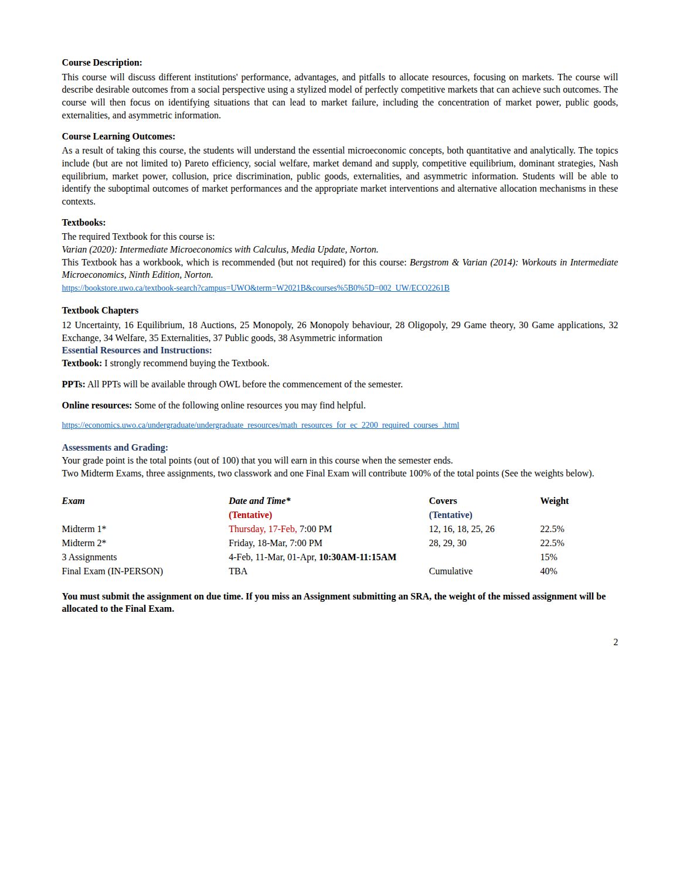Course Description:
This course will discuss different institutions' performance, advantages, and pitfalls to allocate resources, focusing on markets. The course will describe desirable outcomes from a social perspective using a stylized model of perfectly competitive markets that can achieve such outcomes. The course will then focus on identifying situations that can lead to market failure, including the concentration of market power, public goods, externalities, and asymmetric information.
Course Learning Outcomes:
As a result of taking this course, the students will understand the essential microeconomic concepts, both quantitative and analytically. The topics include (but are not limited to) Pareto efficiency, social welfare, market demand and supply, competitive equilibrium, dominant strategies, Nash equilibrium, market power, collusion, price discrimination, public goods, externalities, and asymmetric information. Students will be able to identify the suboptimal outcomes of market performances and the appropriate market interventions and alternative allocation mechanisms in these contexts.
Textbooks:
The required Textbook for this course is:
Varian (2020): Intermediate Microeconomics with Calculus, Media Update, Norton.
This Textbook has a workbook, which is recommended (but not required) for this course: Bergstrom & Varian (2014): Workouts in Intermediate Microeconomics, Ninth Edition, Norton.
https://bookstore.uwo.ca/textbook-search?campus=UWO&term=W2021B&courses%5B0%5D=002_UW/ECO2261B
Textbook Chapters
12 Uncertainty, 16 Equilibrium, 18 Auctions, 25 Monopoly, 26 Monopoly behaviour, 28 Oligopoly, 29 Game theory, 30 Game applications, 32 Exchange, 34 Welfare, 35 Externalities, 37 Public goods, 38 Asymmetric information
Essential Resources and Instructions:
Textbook: I strongly recommend buying the Textbook.
PPTs: All PPTs will be available through OWL before the commencement of the semester.
Online resources: Some of the following online resources you may find helpful.
https://economics.uwo.ca/undergraduate/undergraduate_resources/math_resources_for_ec_2200_required_courses_.html
Assessments and Grading:
Your grade point is the total points (out of 100) that you will earn in this course when the semester ends.
Two Midterm Exams, three assignments, two classwork and one Final Exam will contribute 100% of the total points (See the weights below).
| Exam | Date and Time* | Covers | Weight |
| --- | --- | --- | --- |
| | (Tentative) | (Tentative) | |
| Midterm 1* | Thursday, 17-Feb, 7:00 PM | 12, 16, 18, 25, 26 | 22.5% |
| Midterm 2* | Friday, 18-Mar, 7:00 PM | 28, 29, 30 | 22.5% |
| 3 Assignments | 4-Feb, 11-Mar, 01-Apr, 10:30AM-11:15AM | | 15% |
| Final Exam (IN-PERSON) | TBA | Cumulative | 40% |
You must submit the assignment on due time. If you miss an Assignment submitting an SRA, the weight of the missed assignment will be allocated to the Final Exam.
2